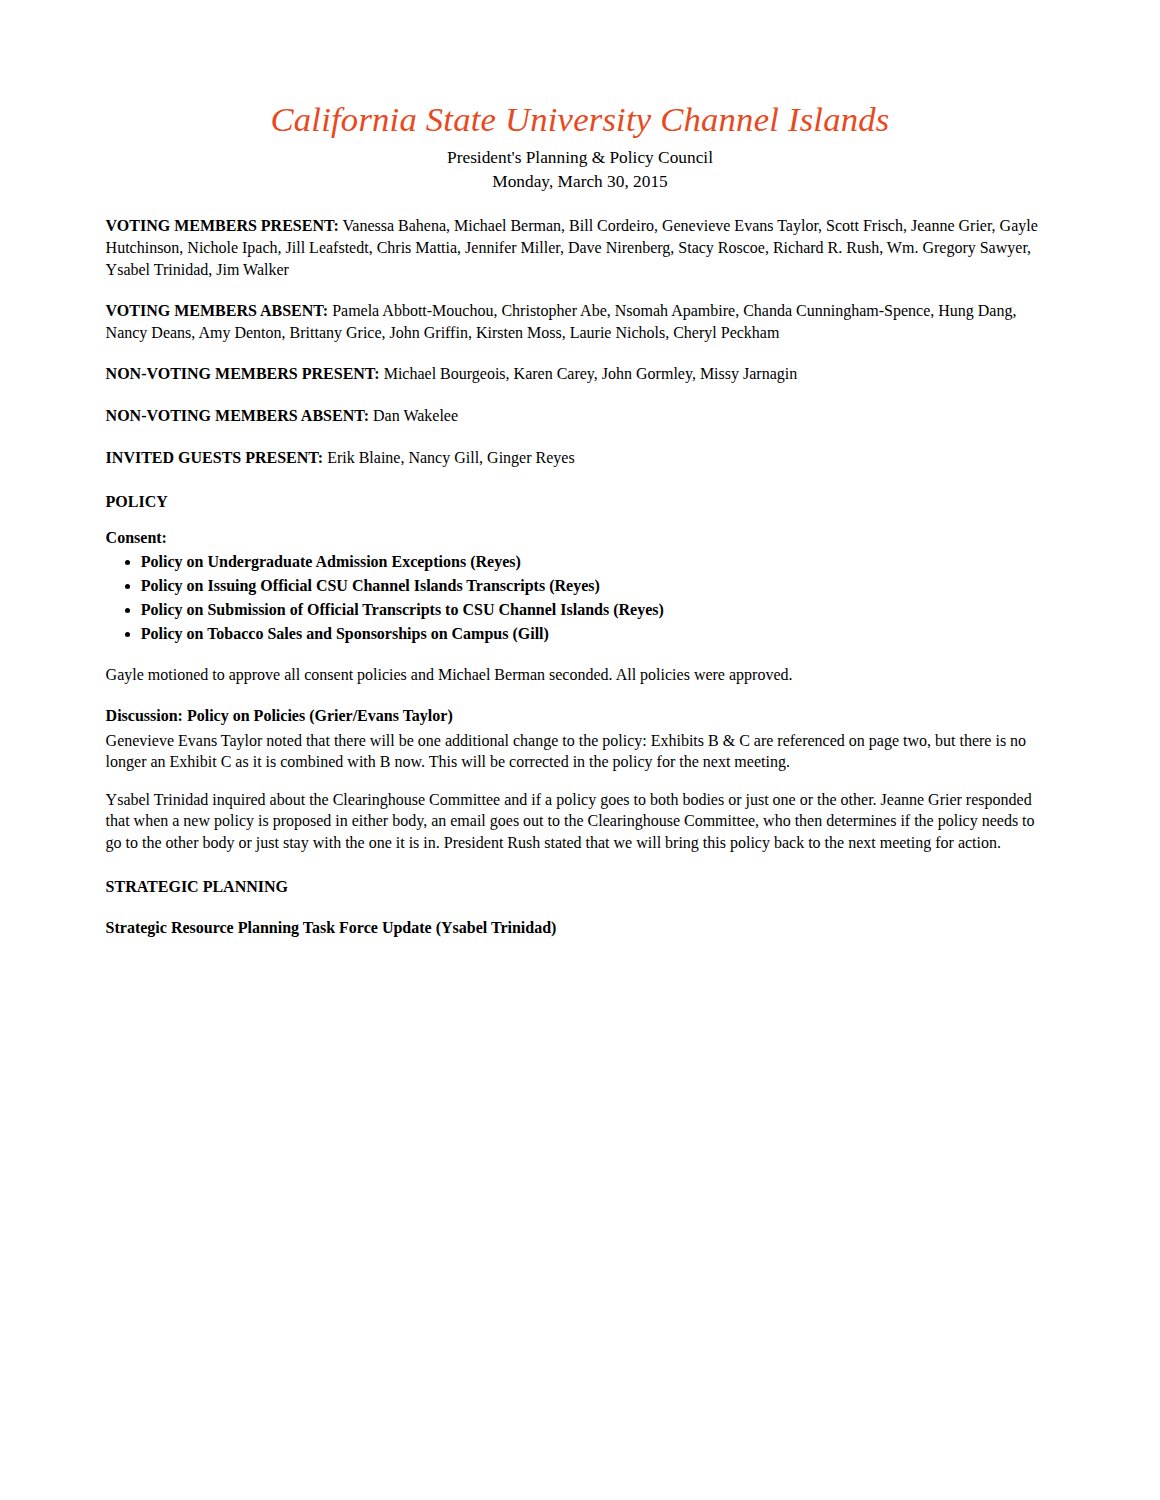California State University Channel Islands
President's Planning & Policy Council Monday, March 30, 2015
VOTING MEMBERS PRESENT: Vanessa Bahena, Michael Berman, Bill Cordeiro, Genevieve Evans Taylor, Scott Frisch, Jeanne Grier, Gayle Hutchinson, Nichole Ipach, Jill Leafstedt, Chris Mattia, Jennifer Miller, Dave Nirenberg, Stacy Roscoe, Richard R. Rush, Wm. Gregory Sawyer, Ysabel Trinidad, Jim Walker
VOTING MEMBERS ABSENT: Pamela Abbott-Mouchou, Christopher Abe, Nsomah Apambire, Chanda Cunningham-Spence, Hung Dang, Nancy Deans, Amy Denton, Brittany Grice, John Griffin, Kirsten Moss, Laurie Nichols, Cheryl Peckham
NON-VOTING MEMBERS PRESENT: Michael Bourgeois, Karen Carey, John Gormley, Missy Jarnagin
NON-VOTING MEMBERS ABSENT: Dan Wakelee
INVITED GUESTS PRESENT: Erik Blaine, Nancy Gill, Ginger Reyes
Policy
Consent:
Policy on Undergraduate Admission Exceptions (Reyes)
Policy on Issuing Official CSU Channel Islands Transcripts (Reyes)
Policy on Submission of Official Transcripts to CSU Channel Islands (Reyes)
Policy on Tobacco Sales and Sponsorships on Campus (Gill)
Gayle motioned to approve all consent policies and Michael Berman seconded. All policies were approved.
Discussion: Policy on Policies (Grier/Evans Taylor)
Genevieve Evans Taylor noted that there will be one additional change to the policy: Exhibits B & C are referenced on page two, but there is no longer an Exhibit C as it is combined with B now. This will be corrected in the policy for the next meeting.
Ysabel Trinidad inquired about the Clearinghouse Committee and if a policy goes to both bodies or just one or the other. Jeanne Grier responded that when a new policy is proposed in either body, an email goes out to the Clearinghouse Committee, who then determines if the policy needs to go to the other body or just stay with the one it is in. President Rush stated that we will bring this policy back to the next meeting for action.
Strategic Planning
Strategic Resource Planning Task Force Update (Ysabel Trinidad)